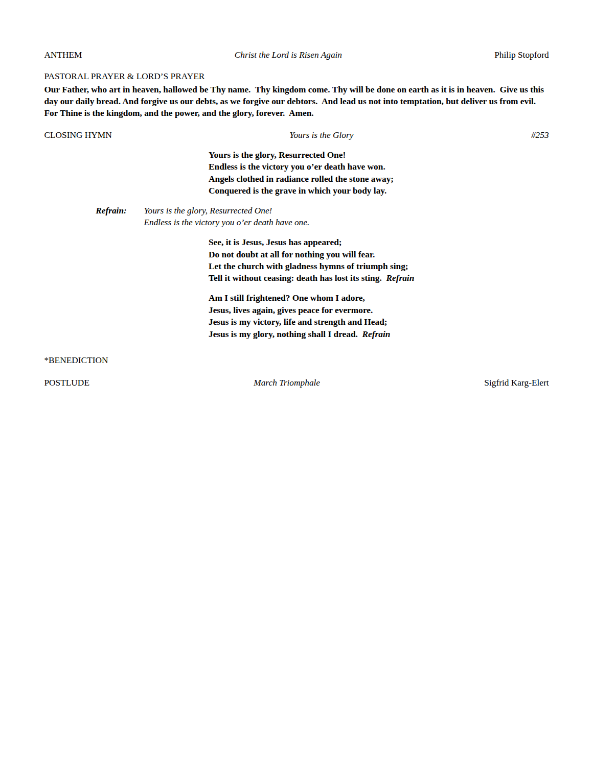ANTHEM Christ the Lord is Risen Again Philip Stopford
PASTORAL PRAYER & LORD’S PRAYER
Our Father, who art in heaven, hallowed be Thy name. Thy kingdom come. Thy will be done on earth as it is in heaven. Give us this day our daily bread. And forgive us our debts, as we forgive our debtors. And lead us not into temptation, but deliver us from evil. For Thine is the kingdom, and the power, and the glory, forever. Amen.
CLOSING HYMN Yours is the Glory #253
Yours is the glory, Resurrected One!
Endless is the victory you o’er death have won.
Angels clothed in radiance rolled the stone away;
Conquered is the grave in which your body lay.
Refrain:
Yours is the glory, Resurrected One!
Endless is the victory you o’er death have one.
See, it is Jesus, Jesus has appeared;
Do not doubt at all for nothing you will fear.
Let the church with gladness hymns of triumph sing;
Tell it without ceasing: death has lost its sting. Refrain
Am I still frightened? One whom I adore,
Jesus, lives again, gives peace for evermore.
Jesus is my victory, life and strength and Head;
Jesus is my glory, nothing shall I dread. Refrain
*BENEDICTION
POSTLUDE March Triomphale Sigfrid Karg-Elert